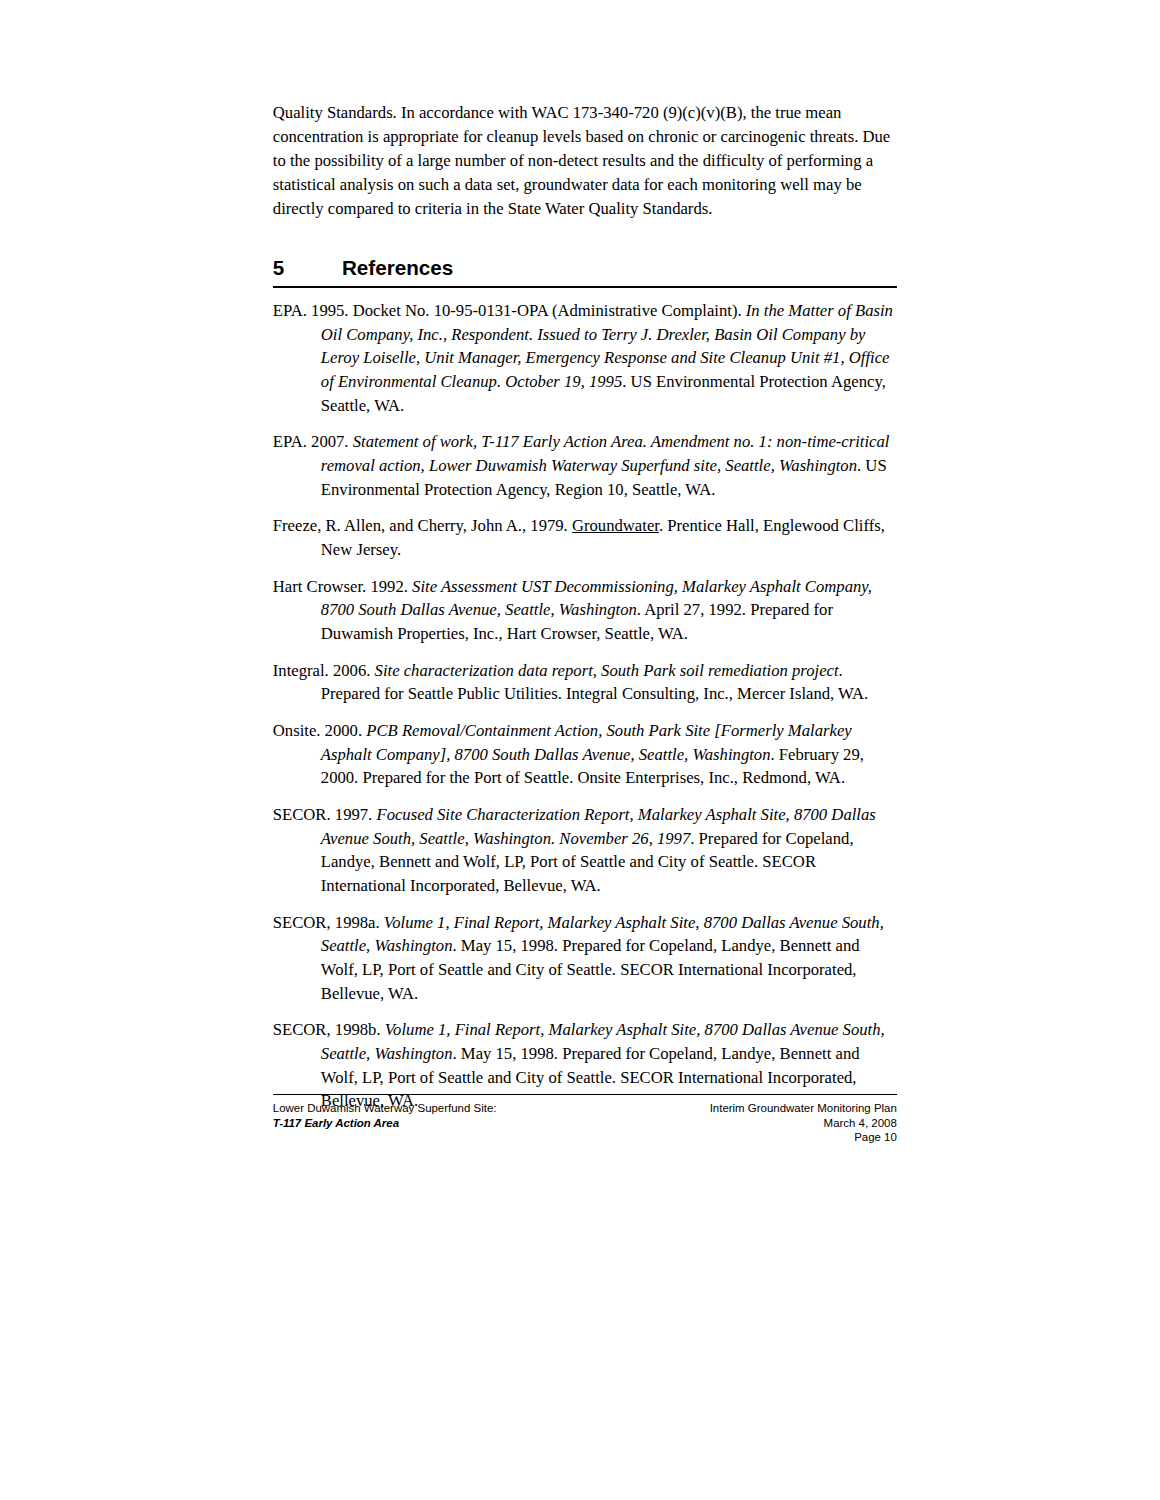Quality Standards. In accordance with WAC 173-340-720 (9)(c)(v)(B), the true mean concentration is appropriate for cleanup levels based on chronic or carcinogenic threats. Due to the possibility of a large number of non-detect results and the difficulty of performing a statistical analysis on such a data set, groundwater data for each monitoring well may be directly compared to criteria in the State Water Quality Standards.
5 References
EPA. 1995. Docket No. 10-95-0131-OPA (Administrative Complaint). In the Matter of Basin Oil Company, Inc., Respondent. Issued to Terry J. Drexler, Basin Oil Company by Leroy Loiselle, Unit Manager, Emergency Response and Site Cleanup Unit #1, Office of Environmental Cleanup. October 19, 1995. US Environmental Protection Agency, Seattle, WA.
EPA. 2007. Statement of work, T-117 Early Action Area. Amendment no. 1: non-time-critical removal action, Lower Duwamish Waterway Superfund site, Seattle, Washington. US Environmental Protection Agency, Region 10, Seattle, WA.
Freeze, R. Allen, and Cherry, John A., 1979. Groundwater. Prentice Hall, Englewood Cliffs, New Jersey.
Hart Crowser. 1992. Site Assessment UST Decommissioning, Malarkey Asphalt Company, 8700 South Dallas Avenue, Seattle, Washington. April 27, 1992. Prepared for Duwamish Properties, Inc., Hart Crowser, Seattle, WA.
Integral. 2006. Site characterization data report, South Park soil remediation project. Prepared for Seattle Public Utilities. Integral Consulting, Inc., Mercer Island, WA.
Onsite. 2000. PCB Removal/Containment Action, South Park Site [Formerly Malarkey Asphalt Company], 8700 South Dallas Avenue, Seattle, Washington. February 29, 2000. Prepared for the Port of Seattle. Onsite Enterprises, Inc., Redmond, WA.
SECOR. 1997. Focused Site Characterization Report, Malarkey Asphalt Site, 8700 Dallas Avenue South, Seattle, Washington. November 26, 1997. Prepared for Copeland, Landye, Bennett and Wolf, LP, Port of Seattle and City of Seattle. SECOR International Incorporated, Bellevue, WA.
SECOR, 1998a. Volume 1, Final Report, Malarkey Asphalt Site, 8700 Dallas Avenue South, Seattle, Washington. May 15, 1998. Prepared for Copeland, Landye, Bennett and Wolf, LP, Port of Seattle and City of Seattle. SECOR International Incorporated, Bellevue, WA.
SECOR, 1998b. Volume 1, Final Report, Malarkey Asphalt Site, 8700 Dallas Avenue South, Seattle, Washington. May 15, 1998. Prepared for Copeland, Landye, Bennett and Wolf, LP, Port of Seattle and City of Seattle. SECOR International Incorporated, Bellevue, WA.
Lower Duwamish Waterway Superfund Site:
T-117 Early Action Area
Interim Groundwater Monitoring Plan
March 4, 2008
Page 10